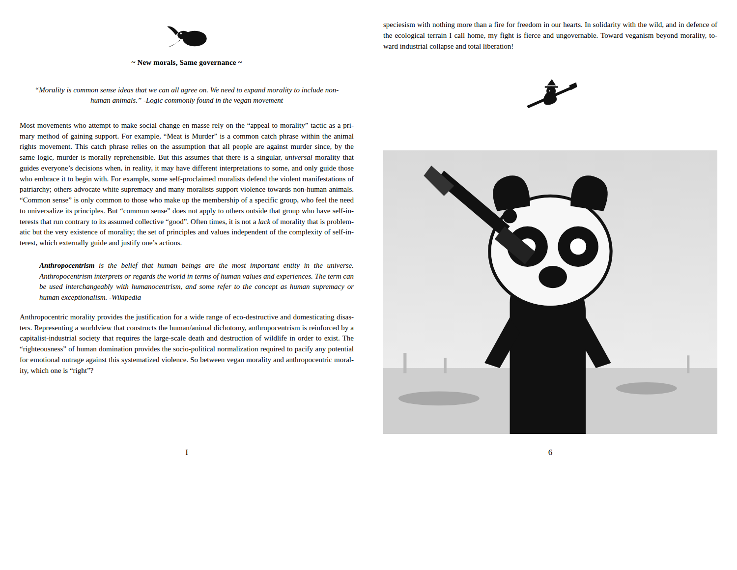~ New morals, Same governance ~
“Morality is common sense ideas that we can all agree on. We need to expand morality to include non-human animals.” -Logic commonly found in the vegan movement
Most movements who attempt to make social change en masse rely on the “appeal to morality” tactic as a primary method of gaining support. For example, “Meat is Murder” is a common catch phrase within the animal rights movement. This catch phrase relies on the assumption that all people are against murder since, by the same logic, murder is morally reprehensible. But this assumes that there is a singular, universal morality that guides everyone’s decisions when, in reality, it may have different interpretations to some, and only guide those who embrace it to begin with. For example, some self-proclaimed moralists defend the violent manifestations of patriarchy; others advocate white supremacy and many moralists support violence towards non-human animals. “Common sense” is only common to those who make up the membership of a specific group, who feel the need to universalize its principles. But “common sense” does not apply to others outside that group who have self-interests that run contrary to its assumed collective “good”. Often times, it is not a lack of morality that is problematic but the very existence of morality; the set of principles and values independent of the complexity of self-interest, which externally guide and justify one’s actions.
Anthropocentrism is the belief that human beings are the most important entity in the universe. Anthropocentrism interprets or regards the world in terms of human values and experiences. The term can be used interchangeably with humanocentrism, and some refer to the concept as human supremacy or human exceptionalism. -Wikipedia
Anthropocentric morality provides the justification for a wide range of eco-destructive and domesticating disasters. Representing a worldview that constructs the human/animal dichotomy, anthropocentrism is reinforced by a capitalist-industrial society that requires the large-scale death and destruction of wildlife in order to exist. The “righteousness” of human domination provides the socio-political normalization required to pacify any potential for emotional outrage against this systematized violence. So between vegan morality and anthropocentric morality, which one is “right”?
I
speciesism with nothing more than a fire for freedom in our hearts. In solidarity with the wild, and in defence of the ecological terrain I call home, my fight is fierce and ungovernable. Toward veganism beyond morality, toward industrial collapse and total liberation!
6